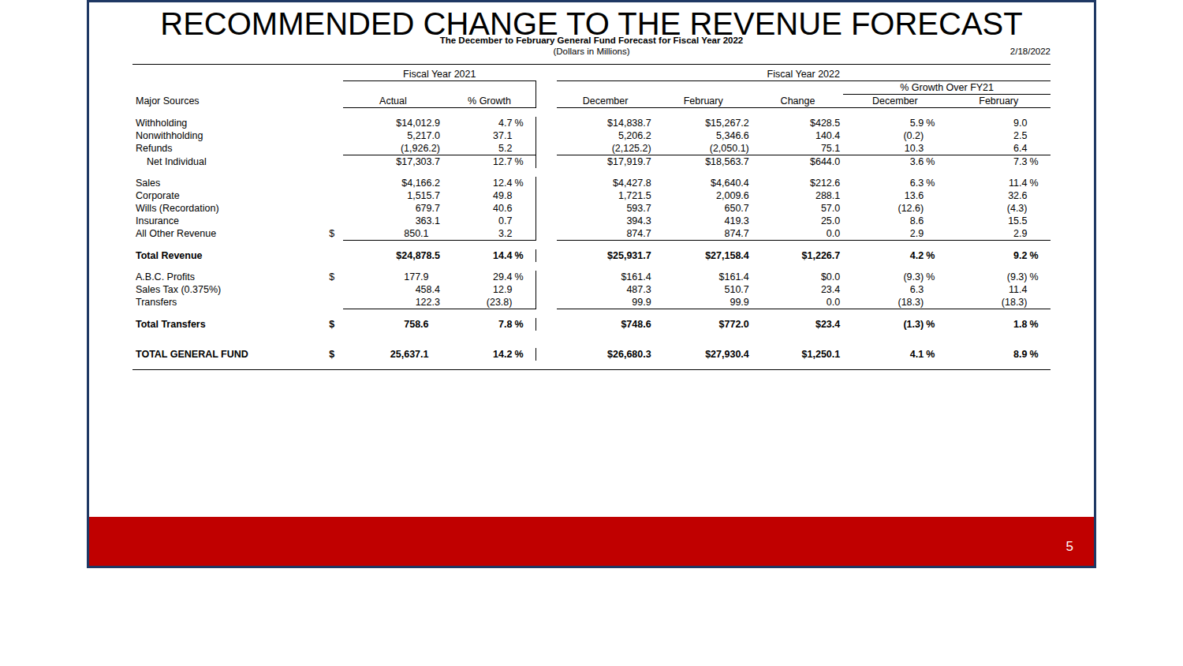RECOMMENDED CHANGE TO THE REVENUE FORECAST
The December to February General Fund Forecast for Fiscal Year 2022
(Dollars in Millions)2/18/2022
| | | Fiscal Year 2021 | | Fiscal Year 2022 |
| | | | | | | | | | | % Growth Over FY21 |
| Major Sources | | Actual | % Growth | | December | February | Change | December | February |
| Withholding | | $14,012.9 | 4.7 | % | | $14,838.7 | $15,267.2 | $428.5 | 5.9 | % | 9.0 | |
| Nonwithholding | | 5,217.0 | 37.1 | | | 5,206.2 | 5,346.6 | 140.4 | (0.2) | | 2.5 | |
| Refunds | | (1,926.2) | 5.2 | | | (2,125.2) | (2,050.1) | 75.1 | 10.3 | | 6.4 | |
| Net Individual | | $17,303.7 | 12.7 | % | | $17,919.7 | $18,563.7 | $644.0 | 3.6 | % | 7.3 | % |
| Sales | | $4,166.2 | 12.4 | % | | $4,427.8 | $4,640.4 | $212.6 | 6.3 | % | 11.4 | % |
| Corporate | | 1,515.7 | 49.8 | | | 1,721.5 | 2,009.6 | 288.1 | 13.6 | | 32.6 | |
| Wills (Recordation) | | 679.7 | 40.6 | | | 593.7 | 650.7 | 57.0 | (12.6) | | (4.3) | |
| Insurance | | 363.1 | 0.7 | | | 394.3 | 419.3 | 25.0 | 8.6 | | 15.5 | |
| All Other Revenue | $ | 850.1 | | 3.2 | | | 874.7 | 874.7 | 0.0 | 2.9 | | 2.9 | |
| Total Revenue | | $24,878.5 | 14.4 | % | | $25,931.7 | $27,158.4 | $1,226.7 | 4.2 | % | 9.2 | % |
| A.B.C. Profits | $ | 177.9 | | 29.4 | % | | $161.4 | $161.4 | $0.0 | (9.3) | % | (9.3) | % |
| Sales Tax (0.375%) | | 458.4 | 12.9 | | | 487.3 | 510.7 | 23.4 | 6.3 | | 11.4 | |
| Transfers | | 122.3 | (23.8) | | | 99.9 | 99.9 | 0.0 | (18.3) | | (18.3) | |
| Total Transfers | $ | 758.6 | | 7.8 | % | | $748.6 | $772.0 | $23.4 | (1.3) | % | 1.8 | % |
| TOTAL GENERAL FUND | $ | 25,637.1 | | 14.2 | % | | $26,680.3 | $27,930.4 | $1,250.1 | 4.1 | % | 8.9 | % |
5